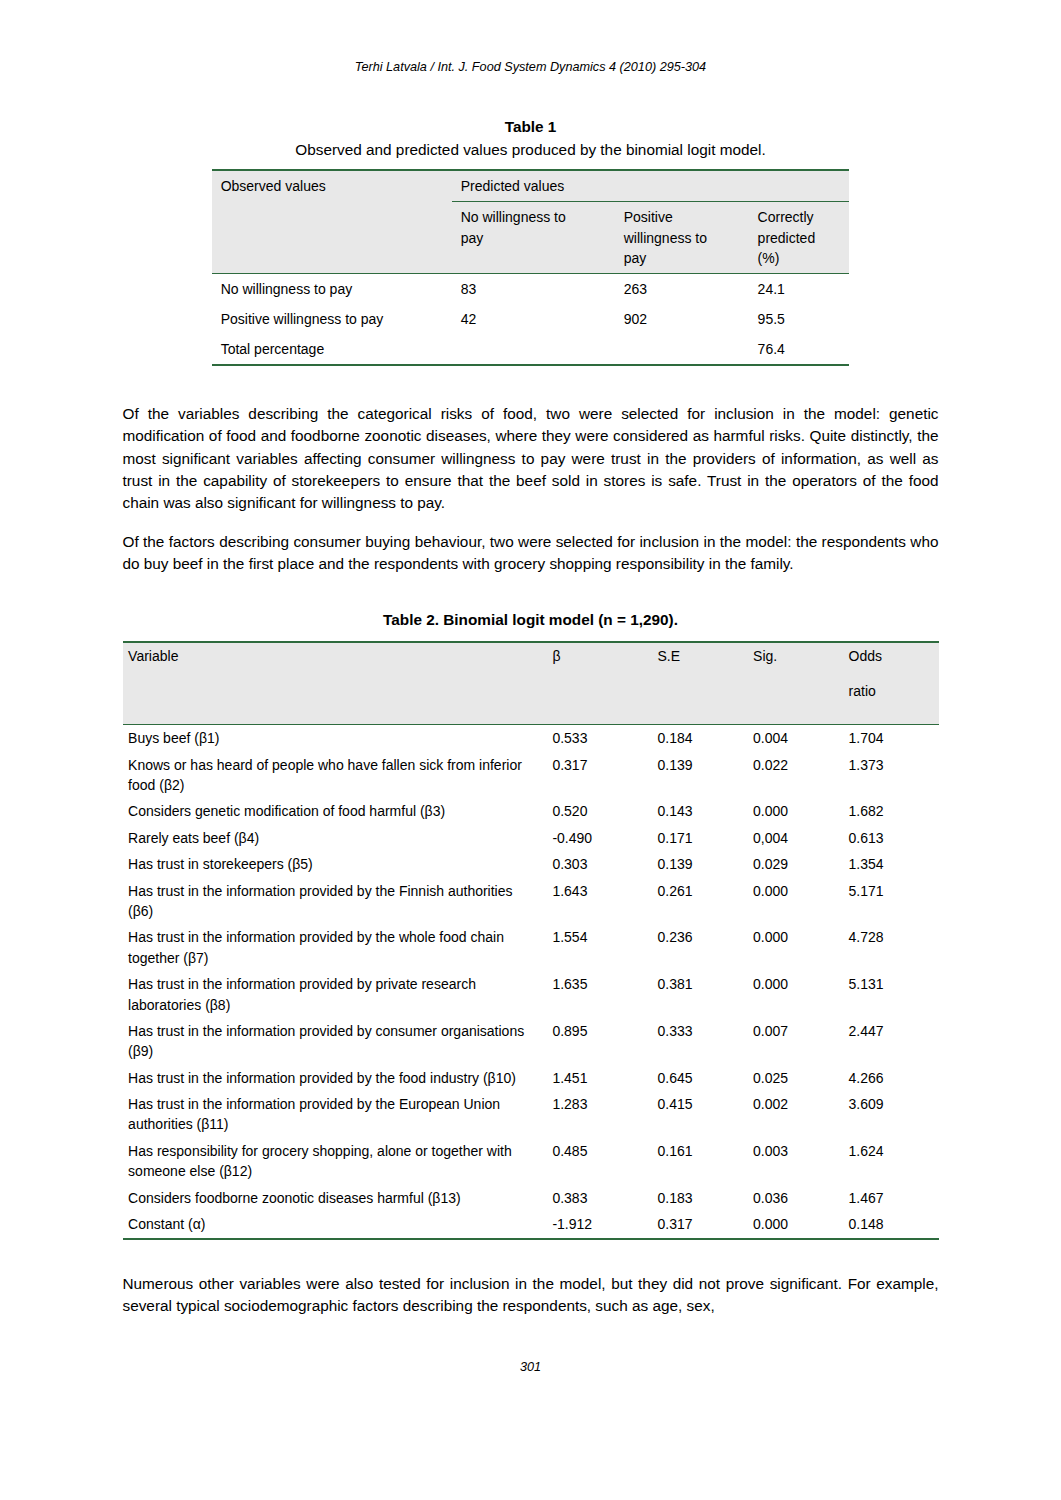Terhi Latvala / Int. J. Food System Dynamics 4 (2010) 295-304
Table 1 Observed and predicted values produced by the binomial logit model.
| Observed values | Predicted values |
| --- | --- |
| No willingness to pay | Positive willingness to pay | Correctly predicted (%) |
| No willingness to pay | 83 | 263 | 24.1 |
| Positive willingness to pay | 42 | 902 | 95.5 |
| Total percentage | | | 76.4 |
Of the variables describing the categorical risks of food, two were selected for inclusion in the model: genetic modification of food and foodborne zoonotic diseases, where they were considered as harmful risks. Quite distinctly, the most significant variables affecting consumer willingness to pay were trust in the providers of information, as well as trust in the capability of storekeepers to ensure that the beef sold in stores is safe. Trust in the operators of the food chain was also significant for willingness to pay.
Of the factors describing consumer buying behaviour, two were selected for inclusion in the model: the respondents who do buy beef in the first place and the respondents with grocery shopping responsibility in the family.
Table 2. Binomial logit model (n = 1,290).
| Variable | β | S.E | Sig. | Odds ratio |
| --- | --- | --- | --- | --- |
| Buys beef (β1) | 0.533 | 0.184 | 0.004 | 1.704 |
| Knows or has heard of people who have fallen sick from inferior food (β2) | 0.317 | 0.139 | 0.022 | 1.373 |
| Considers genetic modification of food harmful (β3) | 0.520 | 0.143 | 0.000 | 1.682 |
| Rarely eats beef (β4) | -0.490 | 0.171 | 0,004 | 0.613 |
| Has trust in storekeepers (β5) | 0.303 | 0.139 | 0.029 | 1.354 |
| Has trust in the information provided by the Finnish authorities (β6) | 1.643 | 0.261 | 0.000 | 5.171 |
| Has trust in the information provided by the whole food chain together (β7) | 1.554 | 0.236 | 0.000 | 4.728 |
| Has trust in the information provided by private research laboratories (β8) | 1.635 | 0.381 | 0.000 | 5.131 |
| Has trust in the information provided by consumer organisations (β9) | 0.895 | 0.333 | 0.007 | 2.447 |
| Has trust in the information provided by the food industry (β10) | 1.451 | 0.645 | 0.025 | 4.266 |
| Has trust in the information provided by the European Union authorities (β11) | 1.283 | 0.415 | 0.002 | 3.609 |
| Has responsibility for grocery shopping, alone or together with someone else (β12) | 0.485 | 0.161 | 0.003 | 1.624 |
| Considers foodborne zoonotic diseases harmful (β13) | 0.383 | 0.183 | 0.036 | 1.467 |
| Constant (α) | -1.912 | 0.317 | 0.000 | 0.148 |
Numerous other variables were also tested for inclusion in the model, but they did not prove significant. For example, several typical sociodemographic factors describing the respondents, such as age, sex,
301